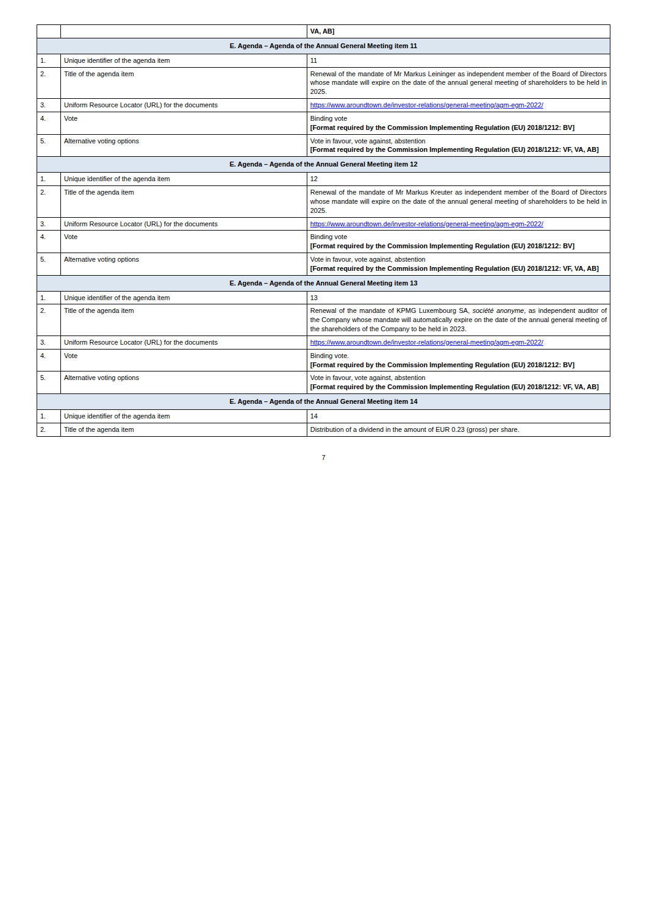| | | VA, AB] |
| E. Agenda – Agenda of the Annual General Meeting item 11 |
| 1. | Unique identifier of the agenda item | 11 |
| 2. | Title of the agenda item | Renewal of the mandate of Mr Markus Leininger as independent member of the Board of Directors whose mandate will expire on the date of the annual general meeting of shareholders to be held in 2025. |
| 3. | Uniform Resource Locator (URL) for the documents | https://www.aroundtown.de/investor-relations/general-meeting/agm-egm-2022/ |
| 4. | Vote | Binding vote [Format required by the Commission Implementing Regulation (EU) 2018/1212: BV] |
| 5. | Alternative voting options | Vote in favour, vote against, abstention [Format required by the Commission Implementing Regulation (EU) 2018/1212: VF, VA, AB] |
| E. Agenda – Agenda of the Annual General Meeting item 12 |
| 1. | Unique identifier of the agenda item | 12 |
| 2. | Title of the agenda item | Renewal of the mandate of Mr Markus Kreuter as independent member of the Board of Directors whose mandate will expire on the date of the annual general meeting of shareholders to be held in 2025. |
| 3. | Uniform Resource Locator (URL) for the documents | https://www.aroundtown.de/investor-relations/general-meeting/agm-egm-2022/ |
| 4. | Vote | Binding vote [Format required by the Commission Implementing Regulation (EU) 2018/1212: BV] |
| 5. | Alternative voting options | Vote in favour, vote against, abstention [Format required by the Commission Implementing Regulation (EU) 2018/1212: VF, VA, AB] |
| E. Agenda – Agenda of the Annual General Meeting item 13 |
| 1. | Unique identifier of the agenda item | 13 |
| 2. | Title of the agenda item | Renewal of the mandate of KPMG Luxembourg SA, société anonyme , as independent auditor of the Company whose mandate will automatically expire on the date of the annual general meeting of the shareholders of the Company to be held in 2023. |
| 3. | Uniform Resource Locator (URL) for the documents | https://www.aroundtown.de/investor-relations/general-meeting/agm-egm-2022/ |
| 4. | Vote | Binding vote. [Format required by the Commission Implementing Regulation (EU) 2018/1212: BV] |
| 5. | Alternative voting options | Vote in favour, vote against, abstention [Format required by the Commission Implementing Regulation (EU) 2018/1212: VF, VA, AB] |
| E. Agenda – Agenda of the Annual General Meeting item 14 |
| 1. | Unique identifier of the agenda item | 14 |
| 2. | Title of the agenda item | Distribution of a dividend in the amount of EUR 0.23 (gross) per share. |
7